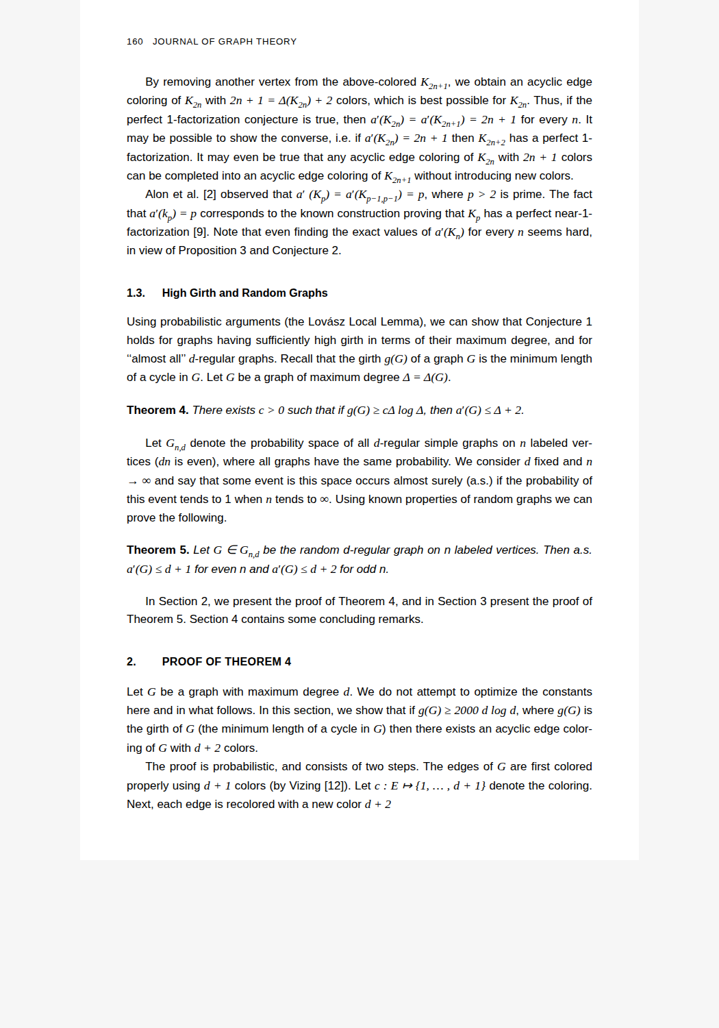160 JOURNAL OF GRAPH THEORY
By removing another vertex from the above-colored K2n+1, we obtain an acyclic edge coloring of K2n with 2n + 1 = Δ(K2n) + 2 colors, which is best possible for K2n. Thus, if the perfect 1-factorization conjecture is true, then a′(K2n) = a′(K2n+1) = 2n + 1 for every n. It may be possible to show the converse, i.e. if a′(K2n) = 2n + 1 then K2n+2 has a perfect 1-factorization. It may even be true that any acyclic edge coloring of K2n with 2n + 1 colors can be completed into an acyclic edge coloring of K2n+1 without introducing new colors.
Alon et al. [2] observed that a′ (Kp) = a′(Kp−1,p−1) = p, where p > 2 is prime. The fact that a′(kp) = p corresponds to the known construction proving that Kp has a perfect near-1-factorization [9]. Note that even finding the exact values of a′(Kn) for every n seems hard, in view of Proposition 3 and Conjecture 2.
1.3. High Girth and Random Graphs
Using probabilistic arguments (the Lovász Local Lemma), we can show that Conjecture 1 holds for graphs having sufficiently high girth in terms of their maximum degree, and for ‘‘almost all’’ d-regular graphs. Recall that the girth g(G) of a graph G is the minimum length of a cycle in G. Let G be a graph of maximum degree Δ = Δ(G).
Theorem 4. There exists c > 0 such that if g(G) ≥ cΔ log Δ, then a′(G) ≤ Δ + 2.
Let Gn,d denote the probability space of all d-regular simple graphs on n labeled vertices (dn is even), where all graphs have the same probability. We consider d fixed and n → ∞ and say that some event is this space occurs almost surely (a.s.) if the probability of this event tends to 1 when n tends to ∞. Using known properties of random graphs we can prove the following.
Theorem 5. Let G ∈ Gn,d be the random d-regular graph on n labeled vertices. Then a.s. a′(G) ≤ d + 1 for even n and a′(G) ≤ d + 2 for odd n.
In Section 2, we present the proof of Theorem 4, and in Section 3 present the proof of Theorem 5. Section 4 contains some concluding remarks.
2. PROOF OF THEOREM 4
Let G be a graph with maximum degree d. We do not attempt to optimize the constants here and in what follows. In this section, we show that if g(G) ≥ 2000 d log d, where g(G) is the girth of G (the minimum length of a cycle in G) then there exists an acyclic edge coloring of G with d + 2 colors.
The proof is probabilistic, and consists of two steps. The edges of G are first colored properly using d + 1 colors (by Vizing [12]). Let c : E ↦ {1, … , d + 1} denote the coloring. Next, each edge is recolored with a new color d + 2